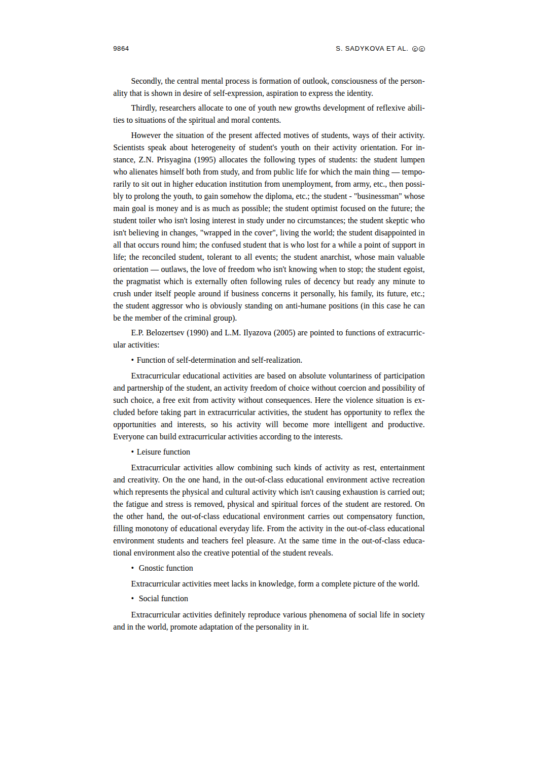9864
S. Sadykova et al.
cc
Secondly, the central mental process is formation of outlook, consciousness of the personality that is shown in desire of self-expression, aspiration to express the identity.
Thirdly, researchers allocate to one of youth new growths development of reflexive abilities to situations of the spiritual and moral contents.
However the situation of the present affected motives of students, ways of their activity. Scientists speak about heterogeneity of student's youth on their activity orientation. For instance, Z.N. Prisyagina (1995) allocates the following types of students: the student lumpen who alienates himself both from study, and from public life for which the main thing — temporarily to sit out in higher education institution from unemployment, from army, etc., then possibly to prolong the youth, to gain somehow the diploma, etc.; the student - "businessman" whose main goal is money and is as much as possible; the student optimist focused on the future; the student toiler who isn't losing interest in study under no circumstances; the student skeptic who isn't believing in changes, "wrapped in the cover", living the world; the student disappointed in all that occurs round him; the confused student that is who lost for a while a point of support in life; the reconciled student, tolerant to all events; the student anarchist, whose main valuable orientation — outlaws, the love of freedom who isn't knowing when to stop; the student egoist, the pragmatist which is externally often following rules of decency but ready any minute to crush under itself people around if business concerns it personally, his family, its future, etc.; the student aggressor who is obviously standing on anti-humane positions (in this case he can be the member of the criminal group).
E.P. Belozertsev (1990) and L.M. Ilyazova (2005) are pointed to functions of extracurricular activities:
•Function of self-determination and self-realization.
Extracurricular educational activities are based on absolute voluntariness of participation and partnership of the student, an activity freedom of choice without coercion and possibility of such choice, a free exit from activity without consequences. Here the violence situation is excluded before taking part in extracurricular activities, the student has opportunity to reflex the opportunities and interests, so his activity will become more intelligent and productive. Everyone can build extracurricular activities according to the interests.
•Leisure function
Extracurricular activities allow combining such kinds of activity as rest, entertainment and creativity. On the one hand, in the out-of-class educational environment active recreation which represents the physical and cultural activity which isn't causing exhaustion is carried out; the fatigue and stress is removed, physical and spiritual forces of the student are restored. On the other hand, the out-of-class educational environment carries out compensatory function, filling monotony of educational everyday life. From the activity in the out-of-class educational environment students and teachers feel pleasure. At the same time in the out-of-class educational environment also the creative potential of the student reveals.
• Gnostic function
Extracurricular activities meet lacks in knowledge, form a complete picture of the world.
• Social function
Extracurricular activities definitely reproduce various phenomena of social life in society and in the world, promote adaptation of the personality in it.